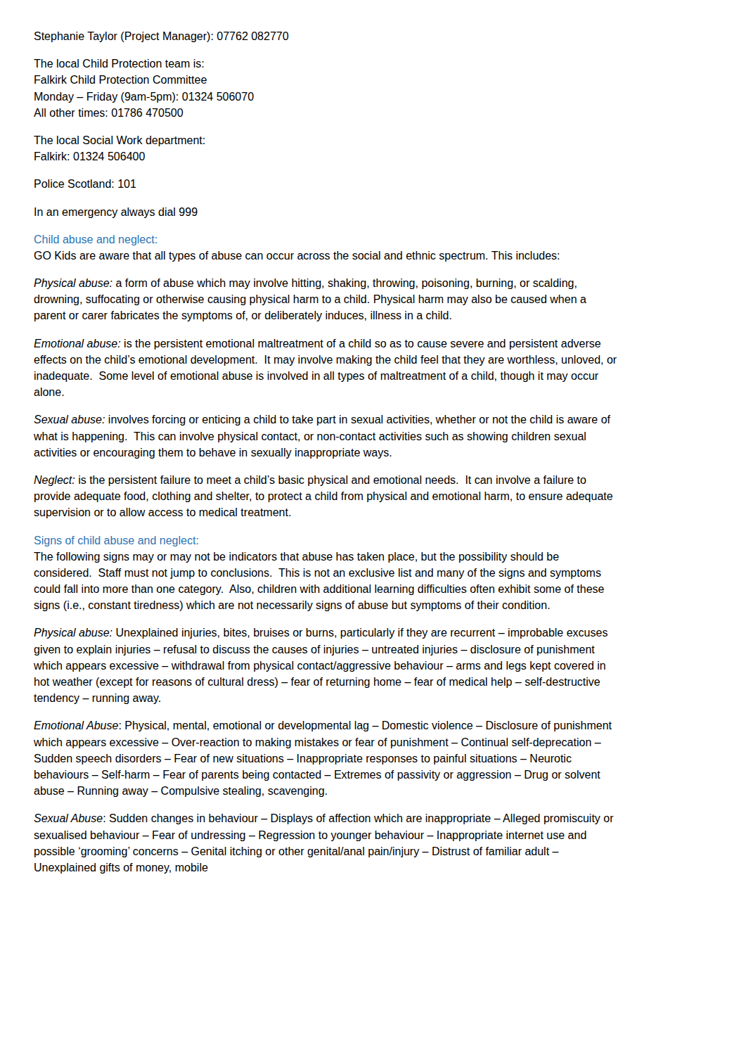Stephanie Taylor (Project Manager): 07762 082770
The local Child Protection team is:
Falkirk Child Protection Committee
Monday – Friday (9am-5pm): 01324 506070
All other times: 01786 470500
The local Social Work department:
Falkirk: 01324 506400
Police Scotland: 101
In an emergency always dial 999
Child abuse and neglect:
GO Kids are aware that all types of abuse can occur across the social and ethnic spectrum. This includes:
Physical abuse: a form of abuse which may involve hitting, shaking, throwing, poisoning, burning, or scalding, drowning, suffocating or otherwise causing physical harm to a child. Physical harm may also be caused when a parent or carer fabricates the symptoms of, or deliberately induces, illness in a child.
Emotional abuse: is the persistent emotional maltreatment of a child so as to cause severe and persistent adverse effects on the child’s emotional development. It may involve making the child feel that they are worthless, unloved, or inadequate. Some level of emotional abuse is involved in all types of maltreatment of a child, though it may occur alone.
Sexual abuse: involves forcing or enticing a child to take part in sexual activities, whether or not the child is aware of what is happening. This can involve physical contact, or non-contact activities such as showing children sexual activities or encouraging them to behave in sexually inappropriate ways.
Neglect: is the persistent failure to meet a child’s basic physical and emotional needs. It can involve a failure to provide adequate food, clothing and shelter, to protect a child from physical and emotional harm, to ensure adequate supervision or to allow access to medical treatment.
Signs of child abuse and neglect:
The following signs may or may not be indicators that abuse has taken place, but the possibility should be considered. Staff must not jump to conclusions. This is not an exclusive list and many of the signs and symptoms could fall into more than one category. Also, children with additional learning difficulties often exhibit some of these signs (i.e., constant tiredness) which are not necessarily signs of abuse but symptoms of their condition.
Physical abuse: Unexplained injuries, bites, bruises or burns, particularly if they are recurrent – improbable excuses given to explain injuries – refusal to discuss the causes of injuries – untreated injuries – disclosure of punishment which appears excessive – withdrawal from physical contact/aggressive behaviour – arms and legs kept covered in hot weather (except for reasons of cultural dress) – fear of returning home – fear of medical help – self-destructive tendency – running away.
Emotional Abuse: Physical, mental, emotional or developmental lag – Domestic violence – Disclosure of punishment which appears excessive – Over-reaction to making mistakes or fear of punishment – Continual self-deprecation – Sudden speech disorders – Fear of new situations – Inappropriate responses to painful situations – Neurotic behaviours – Self-harm – Fear of parents being contacted – Extremes of passivity or aggression – Drug or solvent abuse – Running away – Compulsive stealing, scavenging.
Sexual Abuse: Sudden changes in behaviour – Displays of affection which are inappropriate – Alleged promiscuity or sexualised behaviour – Fear of undressing – Regression to younger behaviour – Inappropriate internet use and possible ‘grooming’ concerns – Genital itching or other genital/anal pain/injury – Distrust of familiar adult – Unexplained gifts of money, mobile